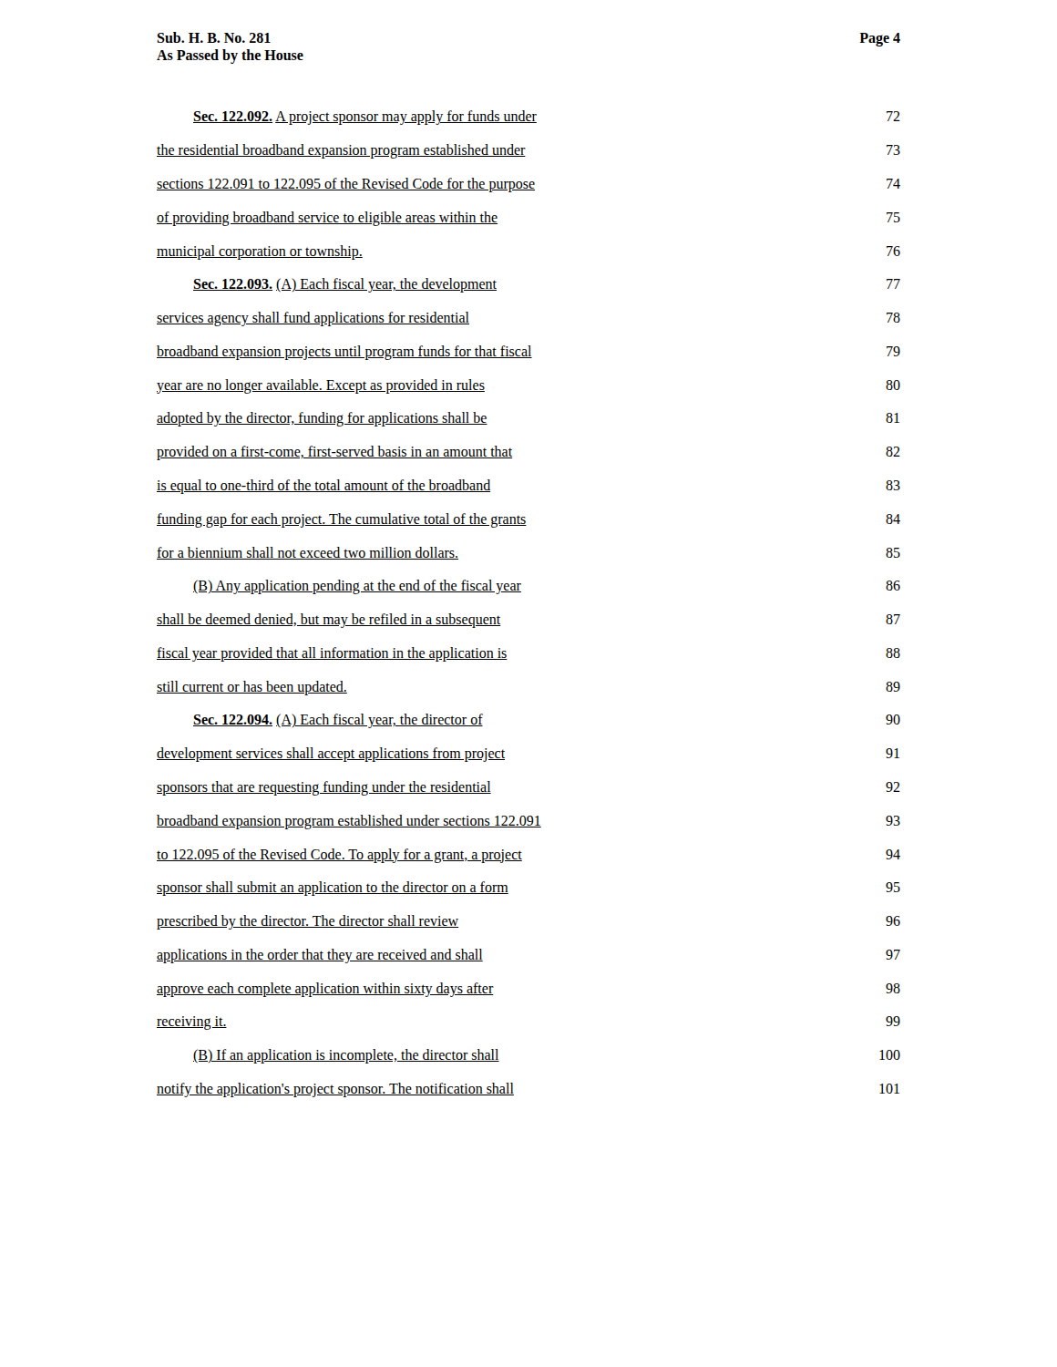Sub. H. B. No. 281
As Passed by the House
Page 4
Sec. 122.092. A project sponsor may apply for funds under 72
the residential broadband expansion program established under 73
sections 122.091 to 122.095 of the Revised Code for the purpose 74
of providing broadband service to eligible areas within the 75
municipal corporation or township. 76
Sec. 122.093. (A) Each fiscal year, the development 77
services agency shall fund applications for residential 78
broadband expansion projects until program funds for that fiscal 79
year are no longer available. Except as provided in rules 80
adopted by the director, funding for applications shall be 81
provided on a first-come, first-served basis in an amount that 82
is equal to one-third of the total amount of the broadband 83
funding gap for each project. The cumulative total of the grants 84
for a biennium shall not exceed two million dollars. 85
(B) Any application pending at the end of the fiscal year 86
shall be deemed denied, but may be refiled in a subsequent 87
fiscal year provided that all information in the application is 88
still current or has been updated. 89
Sec. 122.094. (A) Each fiscal year, the director of 90
development services shall accept applications from project 91
sponsors that are requesting funding under the residential 92
broadband expansion program established under sections 122.09193
to 122.095 of the Revised Code. To apply for a grant, a project 94
sponsor shall submit an application to the director on a form 95
prescribed by the director. The director shall review 96
applications in the order that they are received and shall 97
approve each complete application within sixty days after 98
receiving it. 99
(B) If an application is incomplete, the director shall 100
notify the application's project sponsor. The notification shall 101